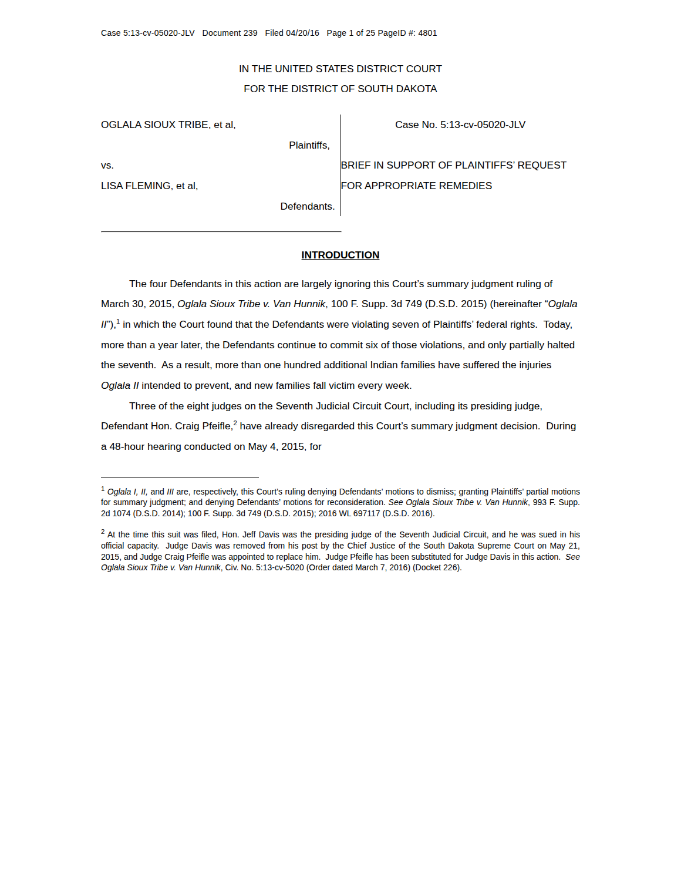Case 5:13-cv-05020-JLV Document 239 Filed 04/20/16 Page 1 of 25 PageID #: 4801
IN THE UNITED STATES DISTRICT COURT
FOR THE DISTRICT OF SOUTH DAKOTA
| OGLALA SIOUX TRIBE, et al, Plaintiffs, vs. LISA FLEMING, et al, Defendants. | Case No. 5:13-cv-05020-JLV BRIEF IN SUPPORT OF PLAINTIFFS’ REQUEST FOR APPROPRIATE REMEDIES |
INTRODUCTION
The four Defendants in this action are largely ignoring this Court’s summary judgment ruling of March 30, 2015, Oglala Sioux Tribe v. Van Hunnik, 100 F. Supp. 3d 749 (D.S.D. 2015) (hereinafter “Oglala II”),1 in which the Court found that the Defendants were violating seven of Plaintiffs’ federal rights. Today, more than a year later, the Defendants continue to commit six of those violations, and only partially halted the seventh. As a result, more than one hundred additional Indian families have suffered the injuries Oglala II intended to prevent, and new families fall victim every week.
Three of the eight judges on the Seventh Judicial Circuit Court, including its presiding judge, Defendant Hon. Craig Pfeifle,2 have already disregarded this Court’s summary judgment decision. During a 48-hour hearing conducted on May 4, 2015, for
1 Oglala I, II, and III are, respectively, this Court’s ruling denying Defendants’ motions to dismiss; granting Plaintiffs’ partial motions for summary judgment; and denying Defendants’ motions for reconsideration. See Oglala Sioux Tribe v. Van Hunnik, 993 F. Supp. 2d 1074 (D.S.D. 2014); 100 F. Supp. 3d 749 (D.S.D. 2015); 2016 WL 697117 (D.S.D. 2016).
2 At the time this suit was filed, Hon. Jeff Davis was the presiding judge of the Seventh Judicial Circuit, and he was sued in his official capacity. Judge Davis was removed from his post by the Chief Justice of the South Dakota Supreme Court on May 21, 2015, and Judge Craig Pfeifle was appointed to replace him. Judge Pfeifle has been substituted for Judge Davis in this action. See Oglala Sioux Tribe v. Van Hunnik, Civ. No. 5:13-cv-5020 (Order dated March 7, 2016) (Docket 226).